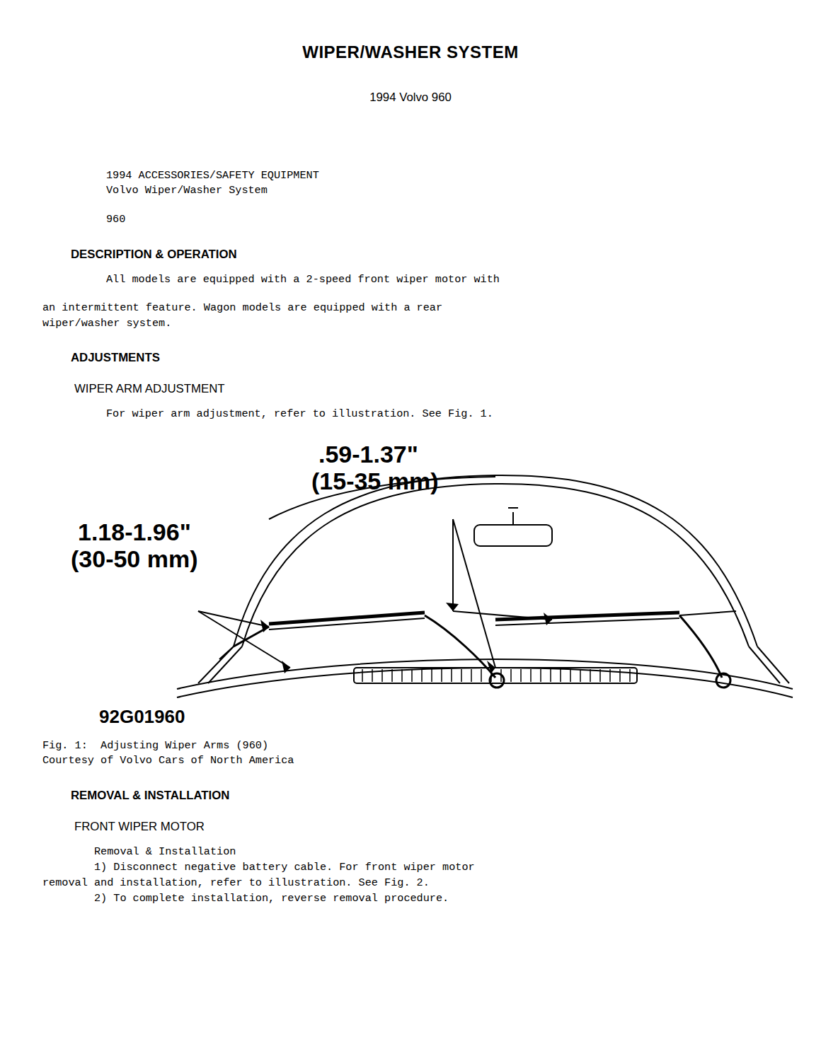WIPER/WASHER SYSTEM
1994 Volvo 960
1994 ACCESSORIES/SAFETY EQUIPMENT
Volvo Wiper/Washer System

960
DESCRIPTION & OPERATION
All models are equipped with a 2-speed front wiper motor with
an intermittent feature. Wagon models are equipped with a rear
wiper/washer system.
ADJUSTMENTS
WIPER ARM ADJUSTMENT
For wiper arm adjustment, refer to illustration. See Fig. 1.
.59-1.37" (15-35 mm) 1.18-1.96" (30-50 mm) 92G01960
Fig. 1:  Adjusting Wiper Arms (960)
Courtesy of Volvo Cars of North America
REMOVAL & INSTALLATION
FRONT WIPER MOTOR
        Removal & Installation
        1) Disconnect negative battery cable. For front wiper motor
removal and installation, refer to illustration. See Fig. 2.
        2) To complete installation, reverse removal procedure.